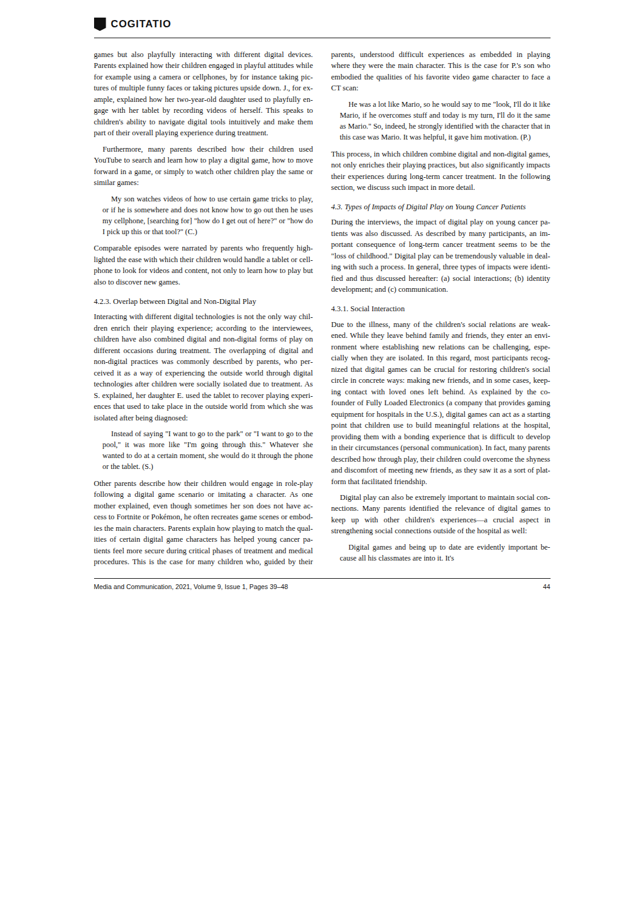Cogitatio
games but also playfully interacting with different digital devices. Parents explained how their children engaged in playful attitudes while for example using a camera or cellphones, by for instance taking pictures of multiple funny faces or taking pictures upside down. J., for example, explained how her two-year-old daughter used to playfully engage with her tablet by recording videos of herself. This speaks to children's ability to navigate digital tools intuitively and make them part of their overall playing experience during treatment.
Furthermore, many parents described how their children used YouTube to search and learn how to play a digital game, how to move forward in a game, or simply to watch other children play the same or similar games:
My son watches videos of how to use certain game tricks to play, or if he is somewhere and does not know how to go out then he uses my cellphone, [searching for] "how do I get out of here?" or "how do I pick up this or that tool?" (C.)
Comparable episodes were narrated by parents who frequently highlighted the ease with which their children would handle a tablet or cellphone to look for videos and content, not only to learn how to play but also to discover new games.
4.2.3. Overlap between Digital and Non-Digital Play
Interacting with different digital technologies is not the only way children enrich their playing experience; according to the interviewees, children have also combined digital and non-digital forms of play on different occasions during treatment. The overlapping of digital and non-digital practices was commonly described by parents, who perceived it as a way of experiencing the outside world through digital technologies after children were socially isolated due to treatment. As S. explained, her daughter E. used the tablet to recover playing experiences that used to take place in the outside world from which she was isolated after being diagnosed:
Instead of saying "I want to go to the park" or "I want to go to the pool," it was more like "I'm going through this." Whatever she wanted to do at a certain moment, she would do it through the phone or the tablet. (S.)
Other parents describe how their children would engage in role-play following a digital game scenario or imitating a character. As one mother explained, even though sometimes her son does not have access to Fortnite or Pokémon, he often recreates game scenes or embodies the main characters. Parents explain how playing to match the qualities of certain digital game characters has helped young cancer patients feel more secure during critical phases of treatment and medical procedures. This is the case for many children who, guided by their parents, understood difficult experiences as embedded in playing where they were the main character. This is the case for P.'s son who embodied the qualities of his favorite video game character to face a CT scan:
He was a lot like Mario, so he would say to me "look, I'll do it like Mario, if he overcomes stuff and today is my turn, I'll do it the same as Mario." So, indeed, he strongly identified with the character that in this case was Mario. It was helpful, it gave him motivation. (P.)
This process, in which children combine digital and non-digital games, not only enriches their playing practices, but also significantly impacts their experiences during long-term cancer treatment. In the following section, we discuss such impact in more detail.
4.3. Types of Impacts of Digital Play on Young Cancer Patients
During the interviews, the impact of digital play on young cancer patients was also discussed. As described by many participants, an important consequence of long-term cancer treatment seems to be the "loss of childhood." Digital play can be tremendously valuable in dealing with such a process. In general, three types of impacts were identified and thus discussed hereafter: (a) social interactions; (b) identity development; and (c) communication.
4.3.1. Social Interaction
Due to the illness, many of the children's social relations are weakened. While they leave behind family and friends, they enter an environment where establishing new relations can be challenging, especially when they are isolated. In this regard, most participants recognized that digital games can be crucial for restoring children's social circle in concrete ways: making new friends, and in some cases, keeping contact with loved ones left behind. As explained by the co-founder of Fully Loaded Electronics (a company that provides gaming equipment for hospitals in the U.S.), digital games can act as a starting point that children use to build meaningful relations at the hospital, providing them with a bonding experience that is difficult to develop in their circumstances (personal communication). In fact, many parents described how through play, their children could overcome the shyness and discomfort of meeting new friends, as they saw it as a sort of platform that facilitated friendship.
Digital play can also be extremely important to maintain social connections. Many parents identified the relevance of digital games to keep up with other children's experiences—a crucial aspect in strengthening social connections outside of the hospital as well:
Digital games and being up to date are evidently important because all his classmates are into it. It's
Media and Communication, 2021, Volume 9, Issue 1, Pages 39–48 44